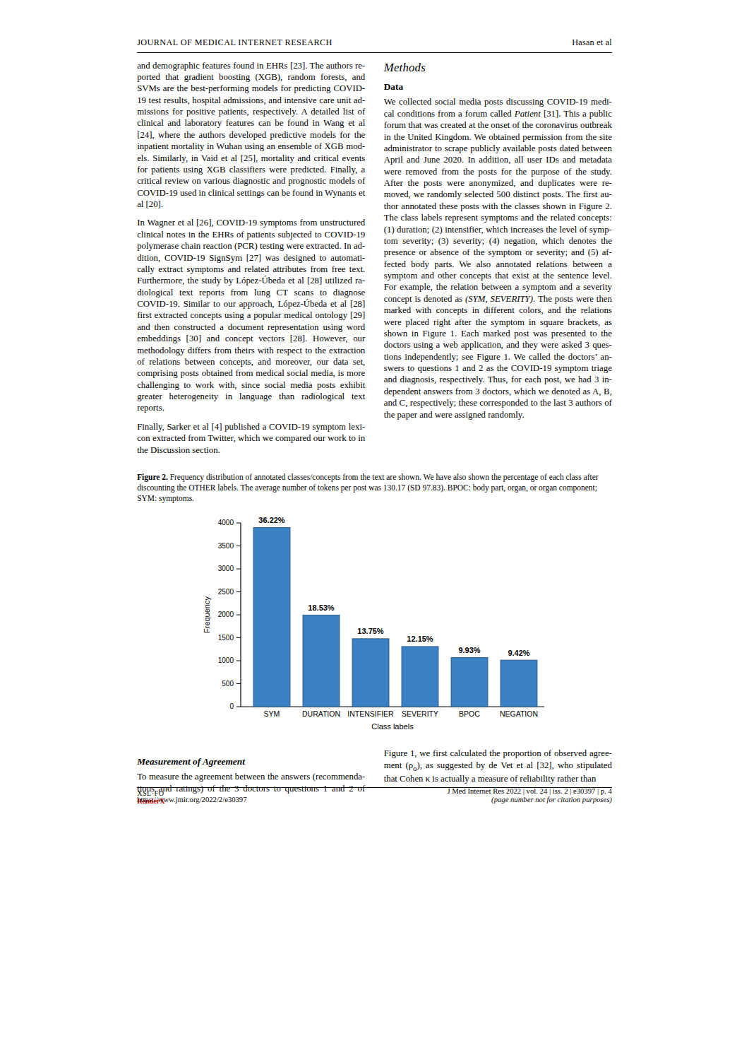JOURNAL OF MEDICAL INTERNET RESEARCH
Hasan et al
and demographic features found in EHRs [23]. The authors reported that gradient boosting (XGB), random forests, and SVMs are the best-performing models for predicting COVID-19 test results, hospital admissions, and intensive care unit admissions for positive patients, respectively. A detailed list of clinical and laboratory features can be found in Wang et al [24], where the authors developed predictive models for the inpatient mortality in Wuhan using an ensemble of XGB models. Similarly, in Vaid et al [25], mortality and critical events for patients using XGB classifiers were predicted. Finally, a critical review on various diagnostic and prognostic models of COVID-19 used in clinical settings can be found in Wynants et al [20].
In Wagner et al [26], COVID-19 symptoms from unstructured clinical notes in the EHRs of patients subjected to COVID-19 polymerase chain reaction (PCR) testing were extracted. In addition, COVID-19 SignSym [27] was designed to automatically extract symptoms and related attributes from free text. Furthermore, the study by López-Úbeda et al [28] utilized radiological text reports from lung CT scans to diagnose COVID-19. Similar to our approach, López-Úbeda et al [28] first extracted concepts using a popular medical ontology [29] and then constructed a document representation using word embeddings [30] and concept vectors [28]. However, our methodology differs from theirs with respect to the extraction of relations between concepts, and moreover, our data set, comprising posts obtained from medical social media, is more challenging to work with, since social media posts exhibit greater heterogeneity in language than radiological text reports.
Finally, Sarker et al [4] published a COVID-19 symptom lexicon extracted from Twitter, which we compared our work to in the Discussion section.
Methods
Data
We collected social media posts discussing COVID-19 medical conditions from a forum called Patient [31]. This a public forum that was created at the onset of the coronavirus outbreak in the United Kingdom. We obtained permission from the site administrator to scrape publicly available posts dated between April and June 2020. In addition, all user IDs and metadata were removed from the posts for the purpose of the study. After the posts were anonymized, and duplicates were removed, we randomly selected 500 distinct posts. The first author annotated these posts with the classes shown in Figure 2. The class labels represent symptoms and the related concepts: (1) duration; (2) intensifier, which increases the level of symptom severity; (3) severity; (4) negation, which denotes the presence or absence of the symptom or severity; and (5) affected body parts. We also annotated relations between a symptom and other concepts that exist at the sentence level. For example, the relation between a symptom and a severity concept is denoted as (SYM, SEVERITY). The posts were then marked with concepts in different colors, and the relations were placed right after the symptom in square brackets, as shown in Figure 1. Each marked post was presented to the doctors using a web application, and they were asked 3 questions independently; see Figure 1. We called the doctors’ answers to questions 1 and 2 as the COVID-19 symptom triage and diagnosis, respectively. Thus, for each post, we had 3 independent answers from 3 doctors, which we denoted as A, B, and C, respectively; these corresponded to the last 3 authors of the paper and were assigned randomly.
Figure 2. Frequency distribution of annotated classes/concepts from the text are shown. We have also shown the percentage of each class after discounting the OTHER labels. The average number of tokens per post was 130.17 (SD 97.83). BPOC: body part, organ, or organ component; SYM: symptoms.
0 500 1000 1500 2000 2500 3000 3500 4000 Frequency 36.22% 18.53% 13.75% 12.15% 9.93% 9.42% SYM DURATION INTENSIFIER SEVERITY BPOC NEGATION Class labels
Measurement of Agreement
To measure the agreement between the answers (recommendations and ratings) of the 3 doctors to questions 1 and 2 of Figure 1, we first calculated the proportion of observed agreement (ρo), as suggested by de Vet et al [32], who stipulated that Cohen κ is actually a measure of reliability rather than
XSL·FO
RenderX
https://www.jmir.org/2022/2/e30397
J Med Internet Res 2022 | vol. 24 | iss. 2 | e30397 | p. 4
(page number not for citation purposes)